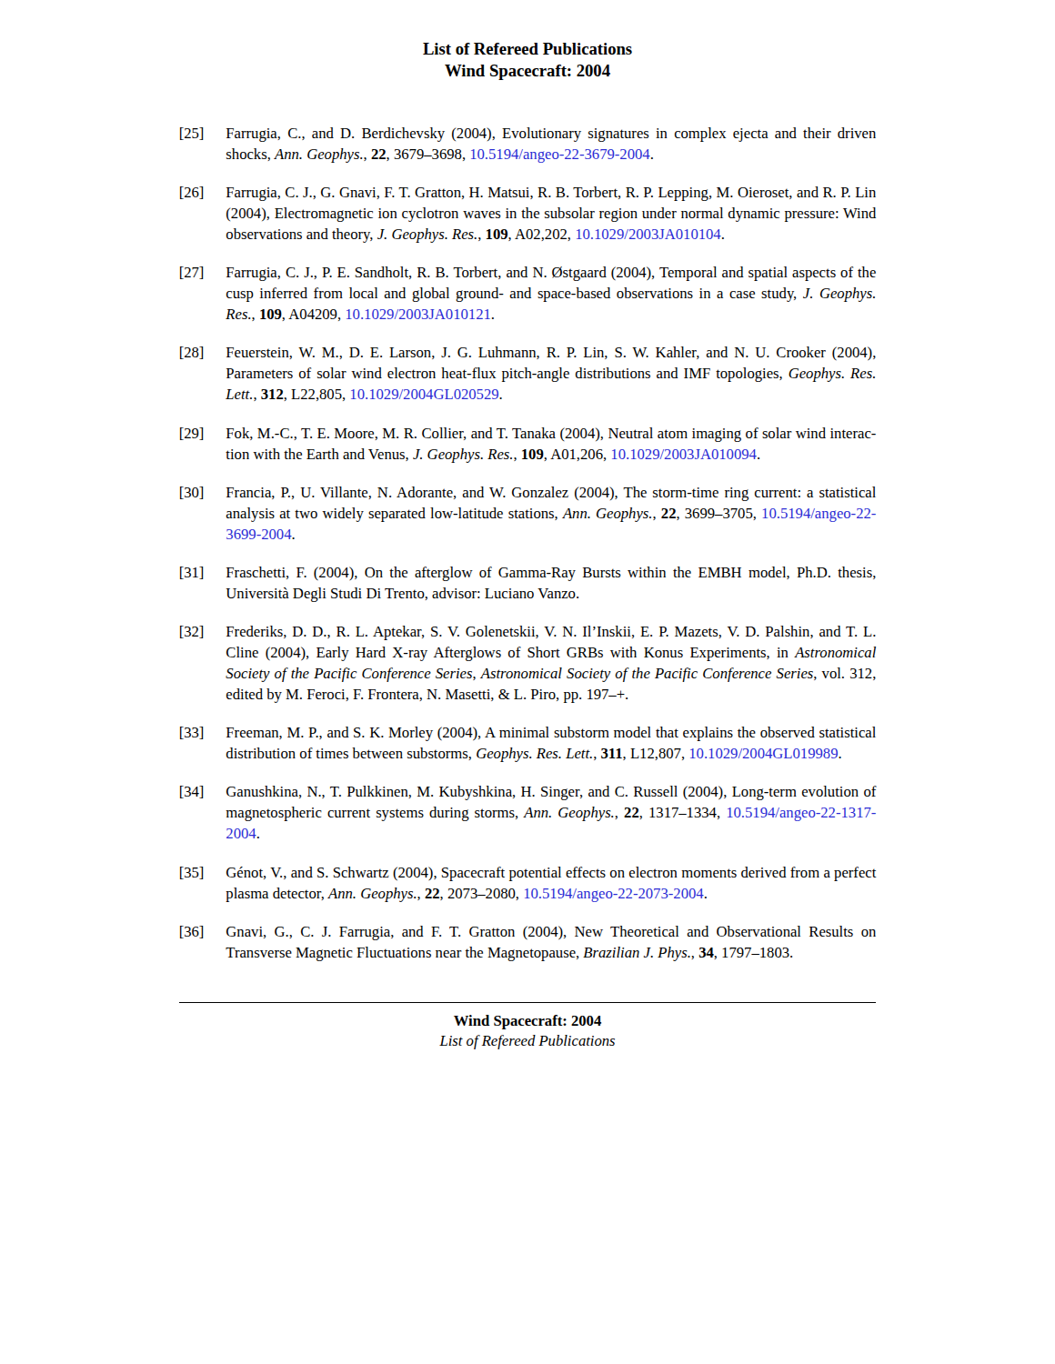List of Refereed Publications Wind Spacecraft: 2004
[25] Farrugia, C., and D. Berdichevsky (2004), Evolutionary signatures in complex ejecta and their driven shocks, Ann. Geophys., 22, 3679–3698, 10.5194/angeo-22-3679-2004.
[26] Farrugia, C. J., G. Gnavi, F. T. Gratton, H. Matsui, R. B. Torbert, R. P. Lepping, M. Oieroset, and R. P. Lin (2004), Electromagnetic ion cyclotron waves in the subsolar region under normal dynamic pressure: Wind observations and theory, J. Geophys. Res., 109, A02,202, 10.1029/2003JA010104.
[27] Farrugia, C. J., P. E. Sandholt, R. B. Torbert, and N. Østgaard (2004), Temporal and spatial aspects of the cusp inferred from local and global ground- and space-based observations in a case study, J. Geophys. Res., 109, A04209, 10.1029/2003JA010121.
[28] Feuerstein, W. M., D. E. Larson, J. G. Luhmann, R. P. Lin, S. W. Kahler, and N. U. Crooker (2004), Parameters of solar wind electron heat-flux pitch-angle distributions and IMF topologies, Geophys. Res. Lett., 312, L22,805, 10.1029/2004GL020529.
[29] Fok, M.-C., T. E. Moore, M. R. Collier, and T. Tanaka (2004), Neutral atom imaging of solar wind interaction with the Earth and Venus, J. Geophys. Res., 109, A01,206, 10.1029/2003JA010094.
[30] Francia, P., U. Villante, N. Adorante, and W. Gonzalez (2004), The storm-time ring current: a statistical analysis at two widely separated low-latitude stations, Ann. Geophys., 22, 3699–3705, 10.5194/angeo-22-3699-2004.
[31] Fraschetti, F. (2004), On the afterglow of Gamma-Ray Bursts within the EMBH model, Ph.D. thesis, Università Degli Studi Di Trento, advisor: Luciano Vanzo.
[32] Frederiks, D. D., R. L. Aptekar, S. V. Golenetskii, V. N. Il’Inskii, E. P. Mazets, V. D. Palshin, and T. L. Cline (2004), Early Hard X-ray Afterglows of Short GRBs with Konus Experiments, in Astronomical Society of the Pacific Conference Series, Astronomical Society of the Pacific Conference Series, vol. 312, edited by M. Feroci, F. Frontera, N. Masetti, & L. Piro, pp. 197–+.
[33] Freeman, M. P., and S. K. Morley (2004), A minimal substorm model that explains the observed statistical distribution of times between substorms, Geophys. Res. Lett., 311, L12,807, 10.1029/2004GL019989.
[34] Ganushkina, N., T. Pulkkinen, M. Kubyshkina, H. Singer, and C. Russell (2004), Long-term evolution of magnetospheric current systems during storms, Ann. Geophys., 22, 1317–1334, 10.5194/angeo-22-1317-2004.
[35] Génot, V., and S. Schwartz (2004), Spacecraft potential effects on electron moments derived from a perfect plasma detector, Ann. Geophys., 22, 2073–2080, 10.5194/angeo-22-2073-2004.
[36] Gnavi, G., C. J. Farrugia, and F. T. Gratton (2004), New Theoretical and Observational Results on Transverse Magnetic Fluctuations near the Magnetopause, Brazilian J. Phys., 34, 1797–1803.
Wind Spacecraft: 2004 List of Refereed Publications